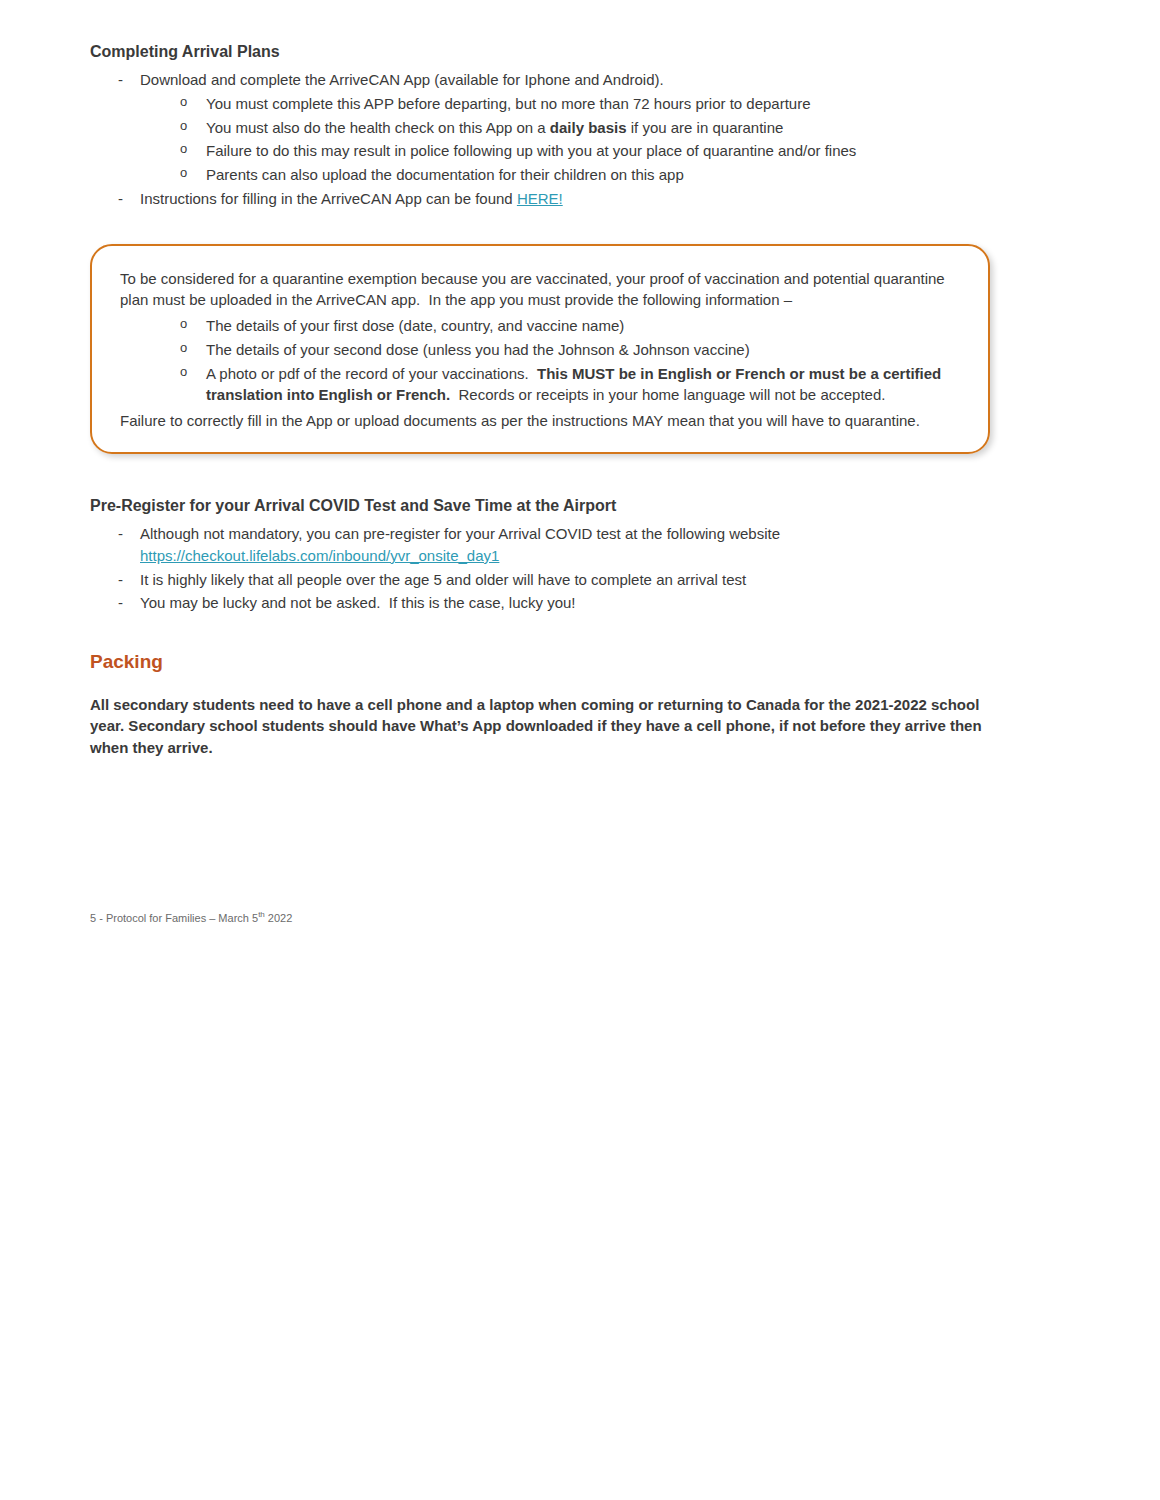Completing Arrival Plans
Download and complete the ArriveCAN App (available for Iphone and Android).
You must complete this APP before departing, but no more than 72 hours prior to departure
You must also do the health check on this App on a daily basis if you are in quarantine
Failure to do this may result in police following up with you at your place of quarantine and/or fines
Parents can also upload the documentation for their children on this app
Instructions for filling in the ArriveCAN App can be found HERE!
To be considered for a quarantine exemption because you are vaccinated, your proof of vaccination and potential quarantine plan must be uploaded in the ArriveCAN app. In the app you must provide the following information –
The details of your first dose (date, country, and vaccine name)
The details of your second dose (unless you had the Johnson & Johnson vaccine)
A photo or pdf of the record of your vaccinations. This MUST be in English or French or must be a certified translation into English or French. Records or receipts in your home language will not be accepted.
Failure to correctly fill in the App or upload documents as per the instructions MAY mean that you will have to quarantine.
Pre-Register for your Arrival COVID Test and Save Time at the Airport
Although not mandatory, you can pre-register for your Arrival COVID test at the following website https://checkout.lifelabs.com/inbound/yvr_onsite_day1
It is highly likely that all people over the age 5 and older will have to complete an arrival test
You may be lucky and not be asked. If this is the case, lucky you!
Packing
All secondary students need to have a cell phone and a laptop when coming or returning to Canada for the 2021-2022 school year. Secondary school students should have What’s App downloaded if they have a cell phone, if not before they arrive then when they arrive.
5 - Protocol for Families – March 5th 2022